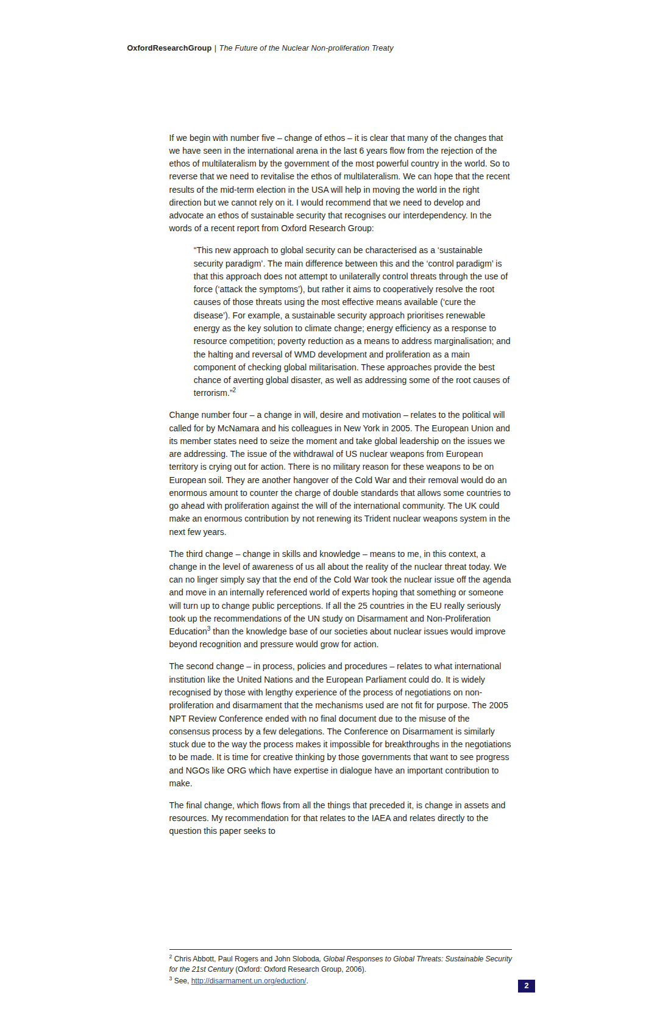OxfordResearch Group|The Future of the Nuclear Non-proliferation Treaty
If we begin with number five – change of ethos – it is clear that many of the changes that we have seen in the international arena in the last 6 years flow from the rejection of the ethos of multilateralism by the government of the most powerful country in the world. So to reverse that we need to revitalise the ethos of multilateralism. We can hope that the recent results of the mid-term election in the USA will help in moving the world in the right direction but we cannot rely on it. I would recommend that we need to develop and advocate an ethos of sustainable security that recognises our interdependency. In the words of a recent report from Oxford Research Group:
“This new approach to global security can be characterised as a ‘sustainable security paradigm’. The main difference between this and the ‘control paradigm’ is that this approach does not attempt to unilaterally control threats through the use of force (‘attack the symptoms’), but rather it aims to cooperatively resolve the root causes of those threats using the most effective means available (‘cure the disease’). For example, a sustainable security approach prioritises renewable energy as the key solution to climate change; energy efficiency as a response to resource competition; poverty reduction as a means to address marginalisation; and the halting and reversal of WMD development and proliferation as a main component of checking global militarisation. These approaches provide the best chance of averting global disaster, as well as addressing some of the root causes of terrorism.”2
Change number four – a change in will, desire and motivation – relates to the political will called for by McNamara and his colleagues in New York in 2005. The European Union and its member states need to seize the moment and take global leadership on the issues we are addressing. The issue of the withdrawal of US nuclear weapons from European territory is crying out for action. There is no military reason for these weapons to be on European soil. They are another hangover of the Cold War and their removal would do an enormous amount to counter the charge of double standards that allows some countries to go ahead with proliferation against the will of the international community. The UK could make an enormous contribution by not renewing its Trident nuclear weapons system in the next few years.
The third change – change in skills and knowledge – means to me, in this context, a change in the level of awareness of us all about the reality of the nuclear threat today. We can no linger simply say that the end of the Cold War took the nuclear issue off the agenda and move in an internally referenced world of experts hoping that something or someone will turn up to change public perceptions. If all the 25 countries in the EU really seriously took up the recommendations of the UN study on Disarmament and Non-Proliferation Education3 than the knowledge base of our societies about nuclear issues would improve beyond recognition and pressure would grow for action.
The second change – in process, policies and procedures – relates to what international institution like the United Nations and the European Parliament could do. It is widely recognised by those with lengthy experience of the process of negotiations on non-proliferation and disarmament that the mechanisms used are not fit for purpose. The 2005 NPT Review Conference ended with no final document due to the misuse of the consensus process by a few delegations. The Conference on Disarmament is similarly stuck due to the way the process makes it impossible for breakthroughs in the negotiations to be made. It is time for creative thinking by those governments that want to see progress and NGOs like ORG which have expertise in dialogue have an important contribution to make.
The final change, which flows from all the things that preceded it, is change in assets and resources. My recommendation for that relates to the IAEA and relates directly to the question this paper seeks to
2 Chris Abbott, Paul Rogers and John Sloboda, Global Responses to Global Threats: Sustainable Security for the 21st Century (Oxford: Oxford Research Group, 2006).
3 See, http://disarmament.un.org/eduction/.
2